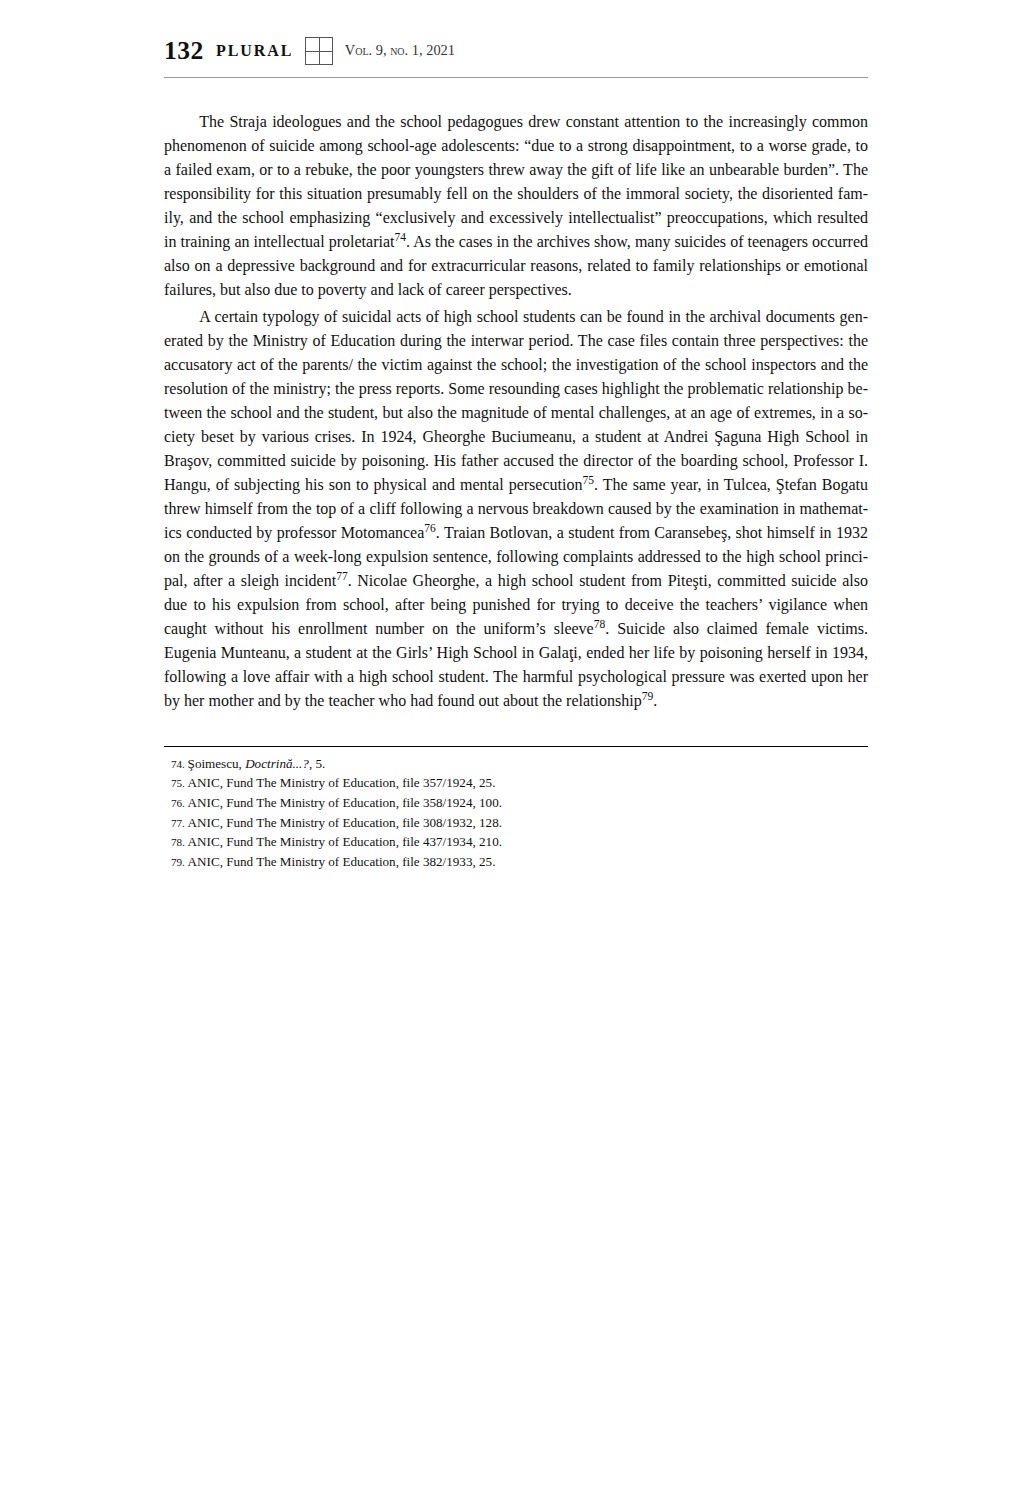132 Plural Vol. 9, no. 1, 2021
The Straja ideologues and the school pedagogues drew constant attention to the increasingly common phenomenon of suicide among school-age adolescents: “due to a strong disappointment, to a worse grade, to a failed exam, or to a rebuke, the poor youngsters threw away the gift of life like an unbearable burden”. The responsibility for this situation presumably fell on the shoulders of the immoral society, the disoriented family, and the school emphasizing “exclusively and excessively intellectualist” preoccupations, which resulted in training an intellectual proletariat74. As the cases in the archives show, many suicides of teenagers occurred also on a depressive background and for extracurricular reasons, related to family relationships or emotional failures, but also due to poverty and lack of career perspectives.
A certain typology of suicidal acts of high school students can be found in the archival documents generated by the Ministry of Education during the interwar period. The case files contain three perspectives: the accusatory act of the parents/ the victim against the school; the investigation of the school inspectors and the resolution of the ministry; the press reports. Some resounding cases highlight the problematic relationship between the school and the student, but also the magnitude of mental challenges, at an age of extremes, in a society beset by various crises. In 1924, Gheorghe Buciumeanu, a student at Andrei Şaguna High School in Braşov, committed suicide by poisoning. His father accused the director of the boarding school, Professor I. Hangu, of subjecting his son to physical and mental persecution75. The same year, in Tulcea, Ştefan Bogatu threw himself from the top of a cliff following a nervous breakdown caused by the examination in mathematics conducted by professor Motomancea76. Traian Botlovan, a student from Caransebeş, shot himself in 1932 on the grounds of a week-long expulsion sentence, following complaints addressed to the high school principal, after a sleigh incident77. Nicolae Gheorghe, a high school student from Piteşti, committed suicide also due to his expulsion from school, after being punished for trying to deceive the teachers’ vigilance when caught without his enrollment number on the uniform’s sleeve78. Suicide also claimed female victims. Eugenia Munteanu, a student at the Girls’ High School in Galaţi, ended her life by poisoning herself in 1934, following a love affair with a high school student. The harmful psychological pressure was exerted upon her by her mother and by the teacher who had found out about the relationship79.
Şoimescu, Doctrină...?, 5.
ANIC, Fund The Ministry of Education, file 357/1924, 25.
ANIC, Fund The Ministry of Education, file 358/1924, 100.
ANIC, Fund The Ministry of Education, file 308/1932, 128.
ANIC, Fund The Ministry of Education, file 437/1934, 210.
ANIC, Fund The Ministry of Education, file 382/1933, 25.